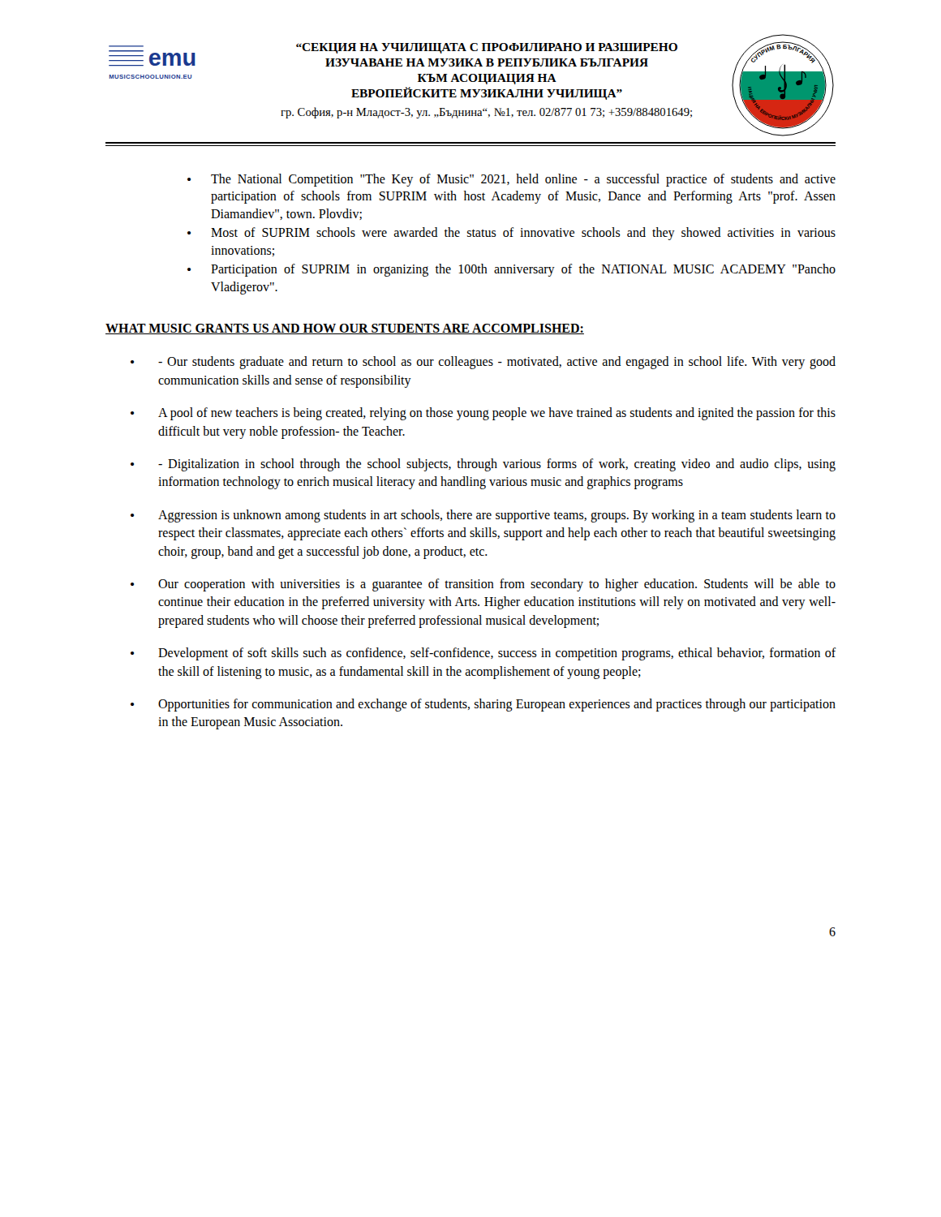emu MUSICSCHOOLUNION.EU
“СЕКЦИЯ НА УЧИЛИЩАТА С ПРОФИЛИРАНО И РАЗШИРЕНО
ИЗУЧАВАНЕ НА МУЗИКА В РЕПУБЛИКА БЪЛГАРИЯ
КЪМ АСОЦИАЦИЯ НА
ЕВРОПЕЙСКИТЕ МУЗИКАЛНИ УЧИЛИЩА”
гр. София, р-н Младост-3, ул. „Бъднина“, №1, тел. 02/877 01 73; +359/884801649;
СУПРИМ В БЪЛГАРИЯ АСОЦИАЦИЯ НА ЕВРОПЕЙСКИ МУЗИКАЛНИ УЧИЛИЩА
The National Competition "The Key of Music" 2021, held online - a successful practice of students and active participation of schools from SUPRIM with host Academy of Music, Dance and Performing Arts "prof. Assen Diamandiev", town. Plovdiv;
Most of SUPRIM schools were awarded the status of innovative schools and they showed activities in various innovations;
Participation of SUPRIM in organizing the 100th anniversary of the NATIONAL MUSIC ACADEMY "Pancho Vladigerov".
WHAT MUSIC GRANTS US AND HOW OUR STUDENTS ARE ACCOMPLISHED:
- Our students graduate and return to school as our colleagues - motivated, active and engaged in school life. With very good communication skills and sense of responsibility
A pool of new teachers is being created, relying on those young people we have trained as students and ignited the passion for this difficult but very noble profession- the Teacher.
- Digitalization in school through the school subjects, through various forms of work, creating video and audio clips, using information technology to enrich musical literacy and handling various music and graphics programs
Aggression is unknown among students in art schools, there are supportive teams, groups. By working in a team students learn to respect their classmates, appreciate each others` efforts and skills, support and help each other to reach that beautiful sweetsinging choir, group, band and get a successful job done, a product, etc.
Our cooperation with universities is a guarantee of transition from secondary to higher education. Students will be able to continue their education in the preferred university with Arts. Higher education institutions will rely on motivated and very well-prepared students who will choose their preferred professional musical development;
Development of soft skills such as confidence, self-confidence, success in competition programs, ethical behavior, formation of the skill of listening to music, as a fundamental skill in the acomplishement of young people;
Opportunities for communication and exchange of students, sharing European experiences and practices through our participation in the European Music Association.
6